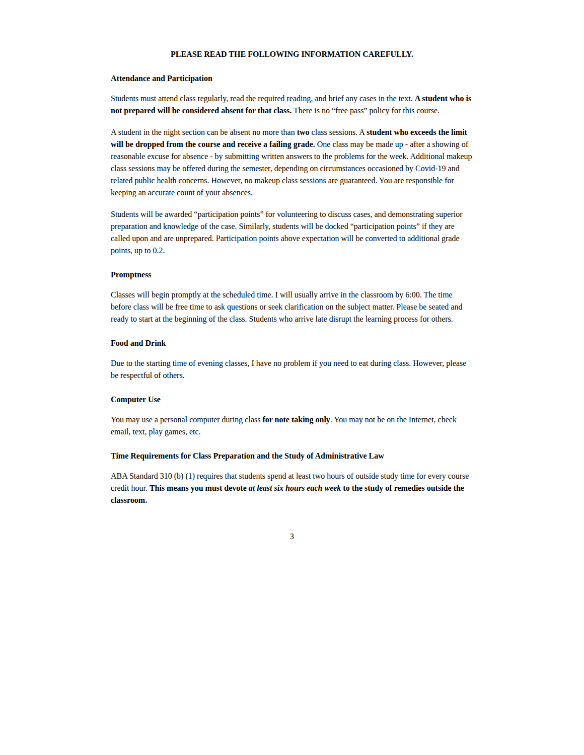PLEASE READ THE FOLLOWING INFORMATION CAREFULLY.
Attendance and Participation
Students must attend class regularly, read the required reading, and brief any cases in the text. A student who is not prepared will be considered absent for that class. There is no “free pass” policy for this course.
A student in the night section can be absent no more than two class sessions. A student who exceeds the limit will be dropped from the course and receive a failing grade. One class may be made up - after a showing of reasonable excuse for absence - by submitting written answers to the problems for the week. Additional makeup class sessions may be offered during the semester, depending on circumstances occasioned by Covid-19 and related public health concerns. However, no makeup class sessions are guaranteed. You are responsible for keeping an accurate count of your absences.
Students will be awarded “participation points” for volunteering to discuss cases, and demonstrating superior preparation and knowledge of the case. Similarly, students will be docked “participation points” if they are called upon and are unprepared. Participation points above expectation will be converted to additional grade points, up to 0.2.
Promptness
Classes will begin promptly at the scheduled time. I will usually arrive in the classroom by 6:00. The time before class will be free time to ask questions or seek clarification on the subject matter. Please be seated and ready to start at the beginning of the class. Students who arrive late disrupt the learning process for others.
Food and Drink
Due to the starting time of evening classes, I have no problem if you need to eat during class. However, please be respectful of others.
Computer Use
You may use a personal computer during class for note taking only. You may not be on the Internet, check email, text, play games, etc.
Time Requirements for Class Preparation and the Study of Administrative Law
ABA Standard 310 (b) (1) requires that students spend at least two hours of outside study time for every course credit hour. This means you must devote at least six hours each week to the study of remedies outside the classroom.
3